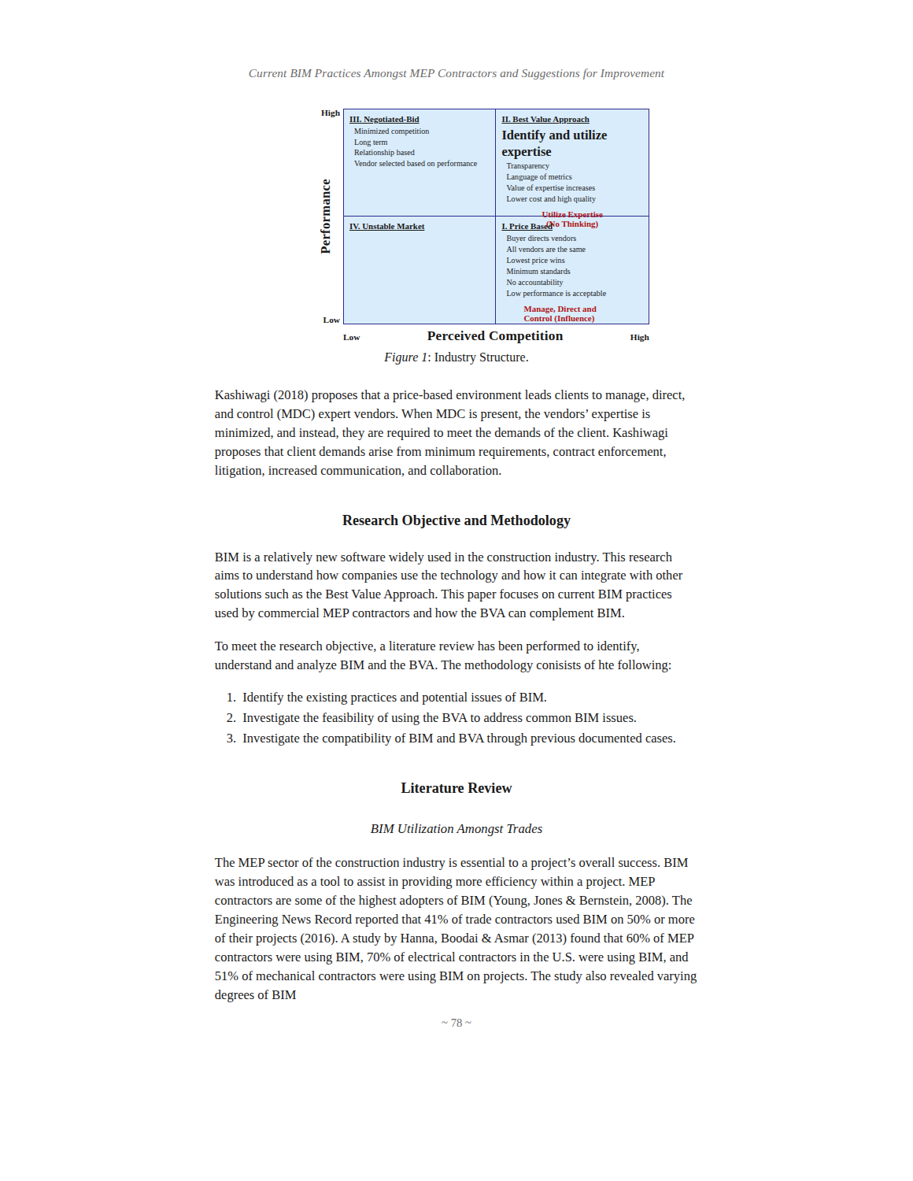Current BIM Practices Amongst MEP Contractors and Suggestions for Improvement
High
Performance
Low
III. Negotiated-Bid
Minimized competition
Long term
Relationship based
Vendor selected based on performance
II. Best Value Approach
Identify and utilize expertise
Transparency
Language of metrics
Value of expertise increases
Lower cost and high quality
Utilize Expertise
(No Thinking)
IV. Unstable Market
I. Price Based
Buyer directs vendors
All vendors are the same
Lowest price wins
Minimum standards
No accountability
Low performance is acceptable
Manage, Direct and
Control (Influence)
Low
Perceived Competition
High
Figure 1: Industry Structure.
Kashiwagi (2018) proposes that a price-based environment leads clients to manage, direct, and control (MDC) expert vendors. When MDC is present, the vendors’ expertise is minimized, and instead, they are required to meet the demands of the client. Kashiwagi proposes that client demands arise from minimum requirements, contract enforcement, litigation, increased communication, and collaboration.
Research Objective and Methodology
BIM is a relatively new software widely used in the construction industry. This research aims to understand how companies use the technology and how it can integrate with other solutions such as the Best Value Approach. This paper focuses on current BIM practices used by commercial MEP contractors and how the BVA can complement BIM.
To meet the research objective, a literature review has been performed to identify, understand and analyze BIM and the BVA. The methodology conisists of hte following:
Identify the existing practices and potential issues of BIM.
Investigate the feasibility of using the BVA to address common BIM issues.
Investigate the compatibility of BIM and BVA through previous documented cases.
Literature Review
BIM Utilization Amongst Trades
The MEP sector of the construction industry is essential to a project’s overall success. BIM was introduced as a tool to assist in providing more efficiency within a project. MEP contractors are some of the highest adopters of BIM (Young, Jones & Bernstein, 2008). The Engineering News Record reported that 41% of trade contractors used BIM on 50% or more of their projects (2016). A study by Hanna, Boodai & Asmar (2013) found that 60% of MEP contractors were using BIM, 70% of electrical contractors in the U.S. were using BIM, and 51% of mechanical contractors were using BIM on projects. The study also revealed varying degrees of BIM
~ 78 ~